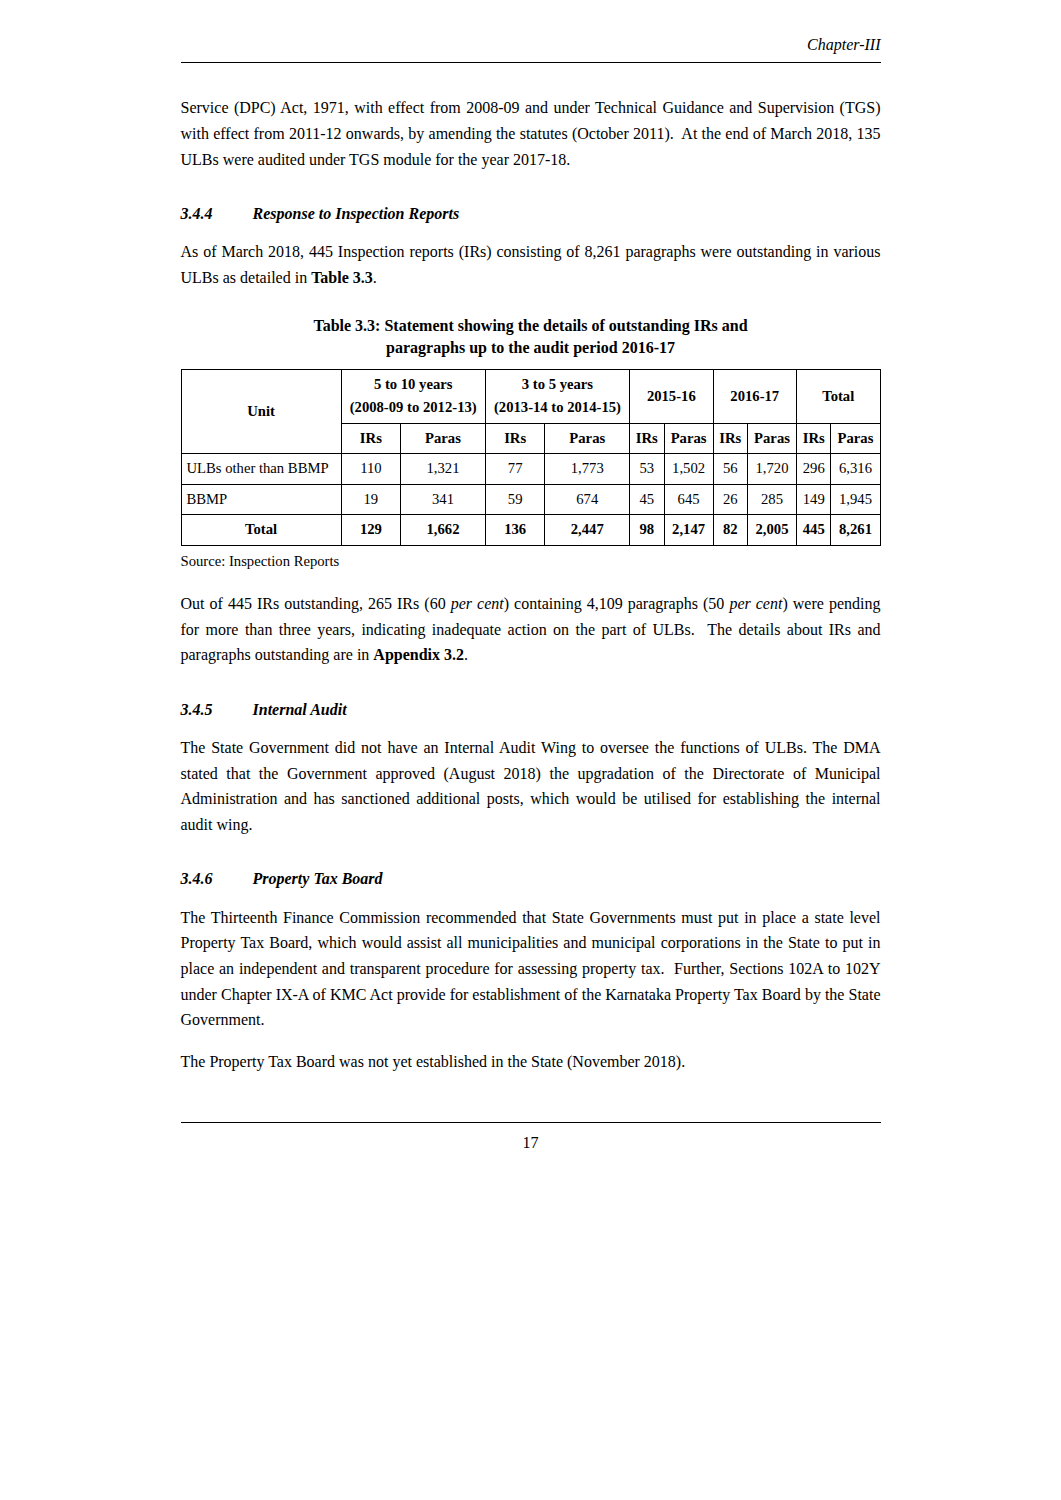Chapter-III
Service (DPC) Act, 1971, with effect from 2008-09 and under Technical Guidance and Supervision (TGS) with effect from 2011-12 onwards, by amending the statutes (October 2011). At the end of March 2018, 135 ULBs were audited under TGS module for the year 2017-18.
3.4.4 Response to Inspection Reports
As of March 2018, 445 Inspection reports (IRs) consisting of 8,261 paragraphs were outstanding in various ULBs as detailed in Table 3.3.
Table 3.3: Statement showing the details of outstanding IRs and
paragraphs up to the audit period 2016-17
| Unit | 5 to 10 years (2008-09 to 2012-13) | 3 to 5 years (2013-14 to 2014-15) | 2015-16 | 2016-17 | Total |
| --- | --- | --- | --- | --- | --- |
| IRs | Paras | IRs | Paras | IRs | Paras | IRs | Paras | IRs | Paras |
| ULBs other than BBMP | 110 | 1,321 | 77 | 1,773 | 53 | 1,502 | 56 | 1,720 | 296 | 6,316 |
| BBMP | 19 | 341 | 59 | 674 | 45 | 645 | 26 | 285 | 149 | 1,945 |
| Total | 129 | 1,662 | 136 | 2,447 | 98 | 2,147 | 82 | 2,005 | 445 | 8,261 |
Source: Inspection Reports
Out of 445 IRs outstanding, 265 IRs (60 per cent) containing 4,109 paragraphs (50 per cent) were pending for more than three years, indicating inadequate action on the part of ULBs. The details about IRs and paragraphs outstanding are in Appendix 3.2.
3.4.5 Internal Audit
The State Government did not have an Internal Audit Wing to oversee the functions of ULBs. The DMA stated that the Government approved (August 2018) the upgradation of the Directorate of Municipal Administration and has sanctioned additional posts, which would be utilised for establishing the internal audit wing.
3.4.6 Property Tax Board
The Thirteenth Finance Commission recommended that State Governments must put in place a state level Property Tax Board, which would assist all municipalities and municipal corporations in the State to put in place an independent and transparent procedure for assessing property tax. Further, Sections 102A to 102Y under Chapter IX-A of KMC Act provide for establishment of the Karnataka Property Tax Board by the State Government.
The Property Tax Board was not yet established in the State (November 2018).
17